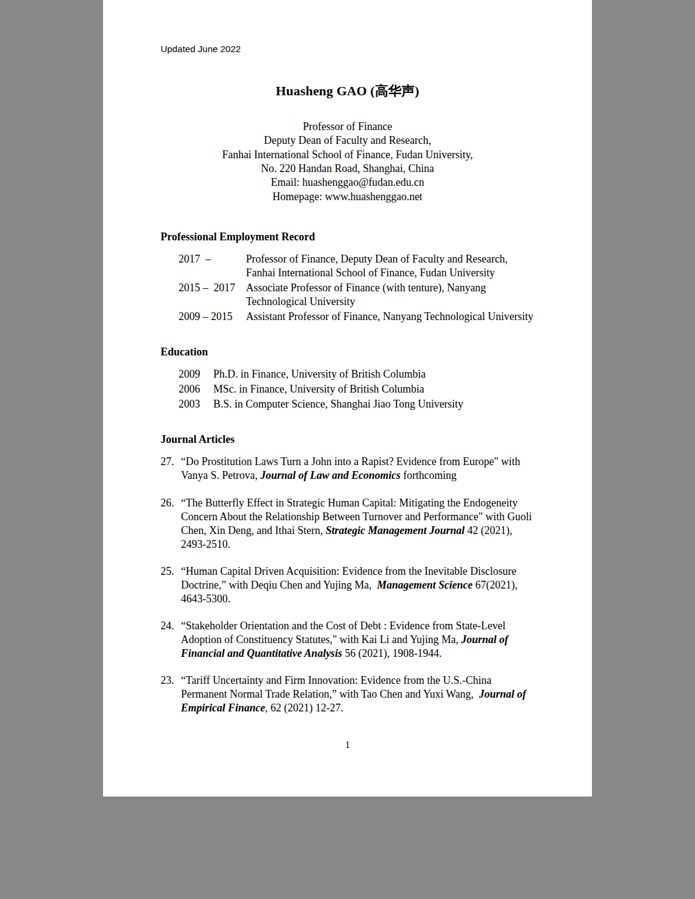Updated June 2022
Huasheng GAO (高华声)
Professor of Finance
Deputy Dean of Faculty and Research,
Fanhai International School of Finance, Fudan University,
No. 220 Handan Road, Shanghai, China
Email: huashenggao@fudan.edu.cn
Homepage: www.huashenggao.net
Professional Employment Record
| 2017 – | Professor of Finance, Deputy Dean of Faculty and Research, Fanhai International School of Finance, Fudan University |
| 2015 – 2017 | Associate Professor of Finance (with tenture), Nanyang Technological University |
| 2009 – 2015 | Assistant Professor of Finance, Nanyang Technological University |
Education
| 2009 | Ph.D. in Finance, University of British Columbia |
| 2006 | MSc. in Finance, University of British Columbia |
| 2003 | B.S. in Computer Science, Shanghai Jiao Tong University |
Journal Articles
27.“Do Prostitution Laws Turn a John into a Rapist? Evidence from Europe" with Vanya S. Petrova, Journal of Law and Economics forthcoming
26.“The Butterfly Effect in Strategic Human Capital: Mitigating the Endogeneity Concern About the Relationship Between Turnover and Performance" with Guoli Chen, Xin Deng, and Ithai Stern, Strategic Management Journal 42 (2021), 2493-2510.
25.“Human Capital Driven Acquisition: Evidence from the Inevitable Disclosure Doctrine,” with Deqiu Chen and Yujing Ma, Management Science 67(2021), 4643-5300.
24.“Stakeholder Orientation and the Cost of Debt : Evidence from State-Level Adoption of Constituency Statutes," with Kai Li and Yujing Ma, Journal of Financial and Quantitative Analysis 56 (2021), 1908-1944.
23.“Tariff Uncertainty and Firm Innovation: Evidence from the U.S.-China Permanent Normal Trade Relation,” with Tao Chen and Yuxi Wang, Journal of Empirical Finance, 62 (2021) 12-27.
1